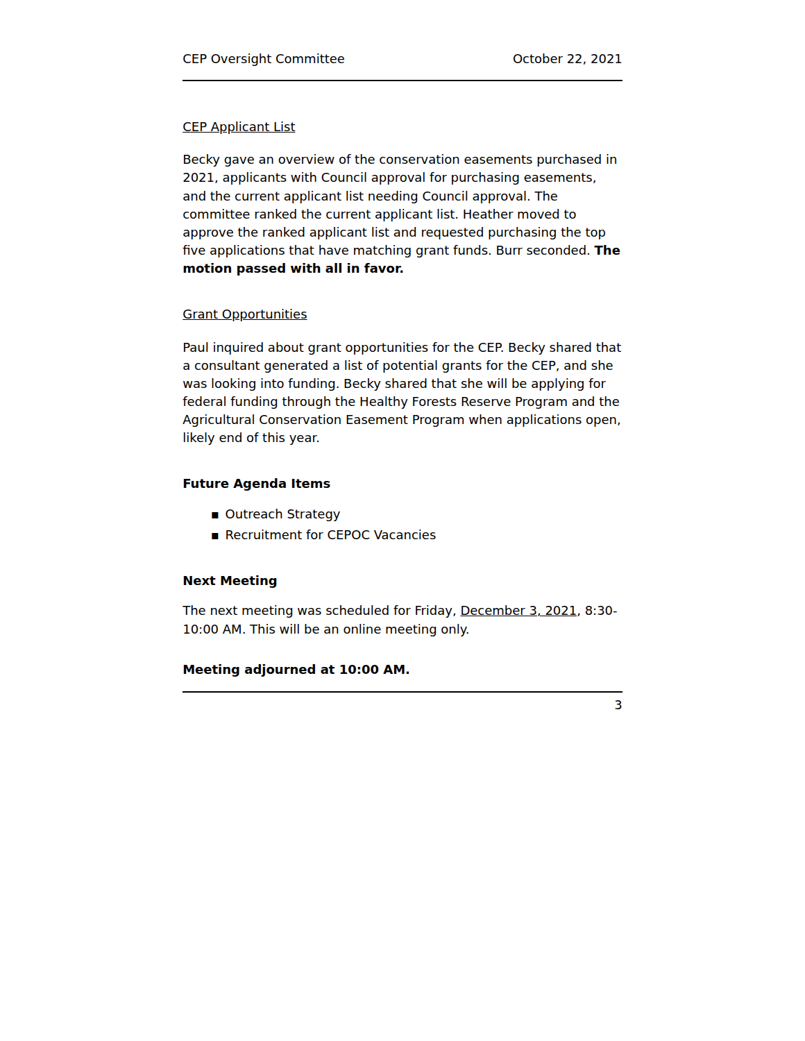CEP Oversight Committee October 22, 2021
CEP Applicant List
Becky gave an overview of the conservation easements purchased in 2021, applicants with Council approval for purchasing easements, and the current applicant list needing Council approval. The committee ranked the current applicant list. Heather moved to approve the ranked applicant list and requested purchasing the top five applications that have matching grant funds. Burr seconded. The motion passed with all in favor.
Grant Opportunities
Paul inquired about grant opportunities for the CEP. Becky shared that a consultant generated a list of potential grants for the CEP, and she was looking into funding. Becky shared that she will be applying for federal funding through the Healthy Forests Reserve Program and the Agricultural Conservation Easement Program when applications open, likely end of this year.
Future Agenda Items
Outreach Strategy
Recruitment for CEPOC Vacancies
Next Meeting
The next meeting was scheduled for Friday, December 3, 2021, 8:30-10:00 AM. This will be an online meeting only.
Meeting adjourned at 10:00 AM.
3